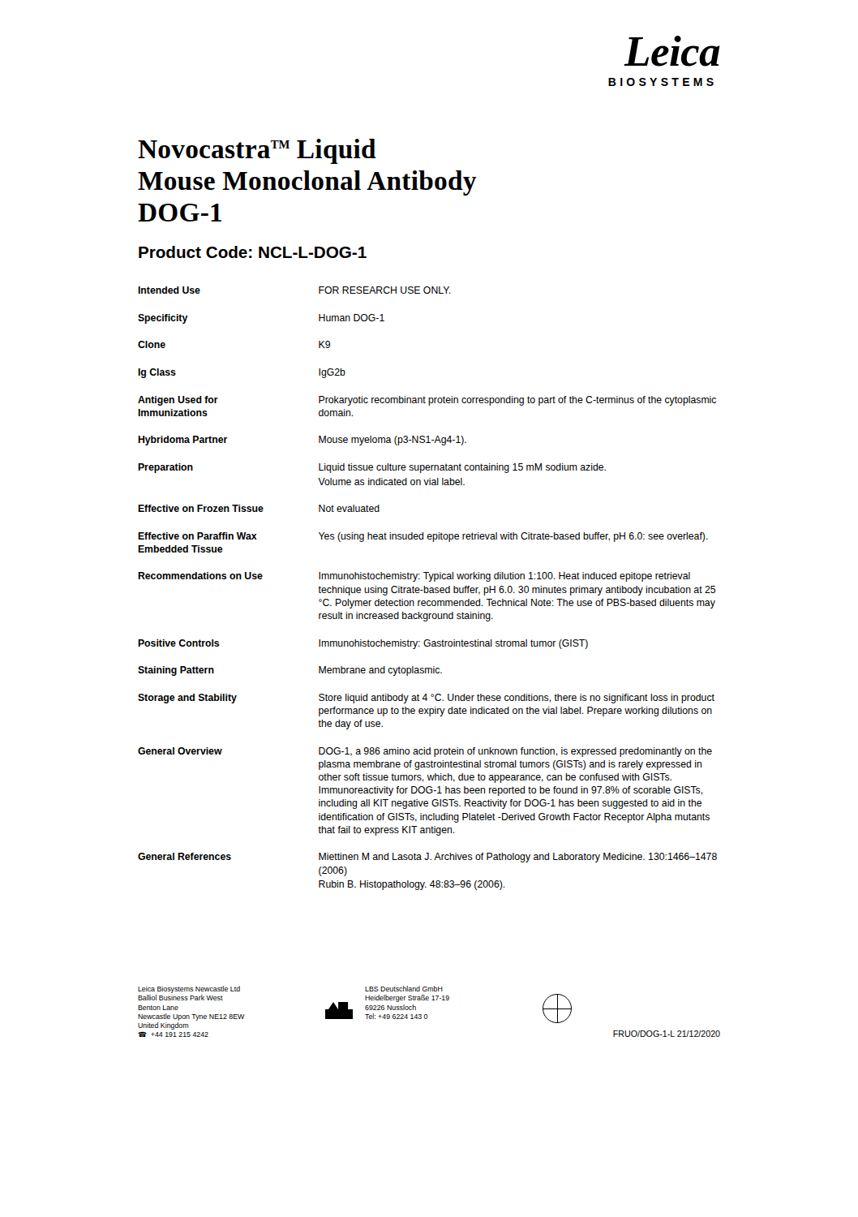Leica BIOSYSTEMS
NovocastraTM Liquid
Mouse Monoclonal Antibody
DOG-1
Product Code: NCL-L-DOG-1
| Intended Use | FOR RESEARCH USE ONLY. |
| Specificity | Human DOG-1 |
| Clone | K9 |
| Ig Class | IgG2b |
| Antigen Used for Immunizations | Prokaryotic recombinant protein corresponding to part of the C-terminus of the cytoplasmic domain. |
| Hybridoma Partner | Mouse myeloma (p3-NS1-Ag4-1). |
| Preparation | Liquid tissue culture supernatant containing 15 mM sodium azide. Volume as indicated on vial label. |
| Effective on Frozen Tissue | Not evaluated |
| Effective on Paraffin Wax Embedded Tissue | Yes (using heat insuded epitope retrieval with Citrate-based buffer, pH 6.0: see overleaf). |
| Recommendations on Use | Immunohistochemistry: Typical working dilution 1:100. Heat induced epitope retrieval technique using Citrate-based buffer, pH 6.0. 30 minutes primary antibody incubation at 25 °C. Polymer detection recommended. Technical Note: The use of PBS-based diluents may result in increased background staining. |
| Positive Controls | Immunohistochemistry: Gastrointestinal stromal tumor (GIST) |
| Staining Pattern | Membrane and cytoplasmic. |
| Storage and Stability | Store liquid antibody at 4 °C. Under these conditions, there is no significant loss in product performance up to the expiry date indicated on the vial label. Prepare working dilutions on the day of use. |
| General Overview | DOG-1, a 986 amino acid protein of unknown function, is expressed predominantly on the plasma membrane of gastrointestinal stromal tumors (GISTs) and is rarely expressed in other soft tissue tumors, which, due to appearance, can be confused with GISTs. Immunoreactivity for DOG-1 has been reported to be found in 97.8% of scorable GISTs, including all KIT negative GISTs. Reactivity for DOG-1 has been suggested to aid in the identification of GISTs, including Platelet -Derived Growth Factor Receptor Alpha mutants that fail to express KIT antigen. |
| General References | Miettinen M and Lasota J. Archives of Pathology and Laboratory Medicine. 130:1466–1478 (2006) Rubin B. Histopathology. 48:83–96 (2006). |
Leica Biosystems Newcastle Ltd
Balliol Business Park West
Benton Lane
Newcastle Upon Tyne NE12 8EW
United Kingdom
☎ +44 191 215 4242
LBS Deutschland GmbH
Heidelberger Straße 17-19
69226 Nussloch
Tel: +49 6224 143 0
FRUO/DOG-1-L 21/12/2020